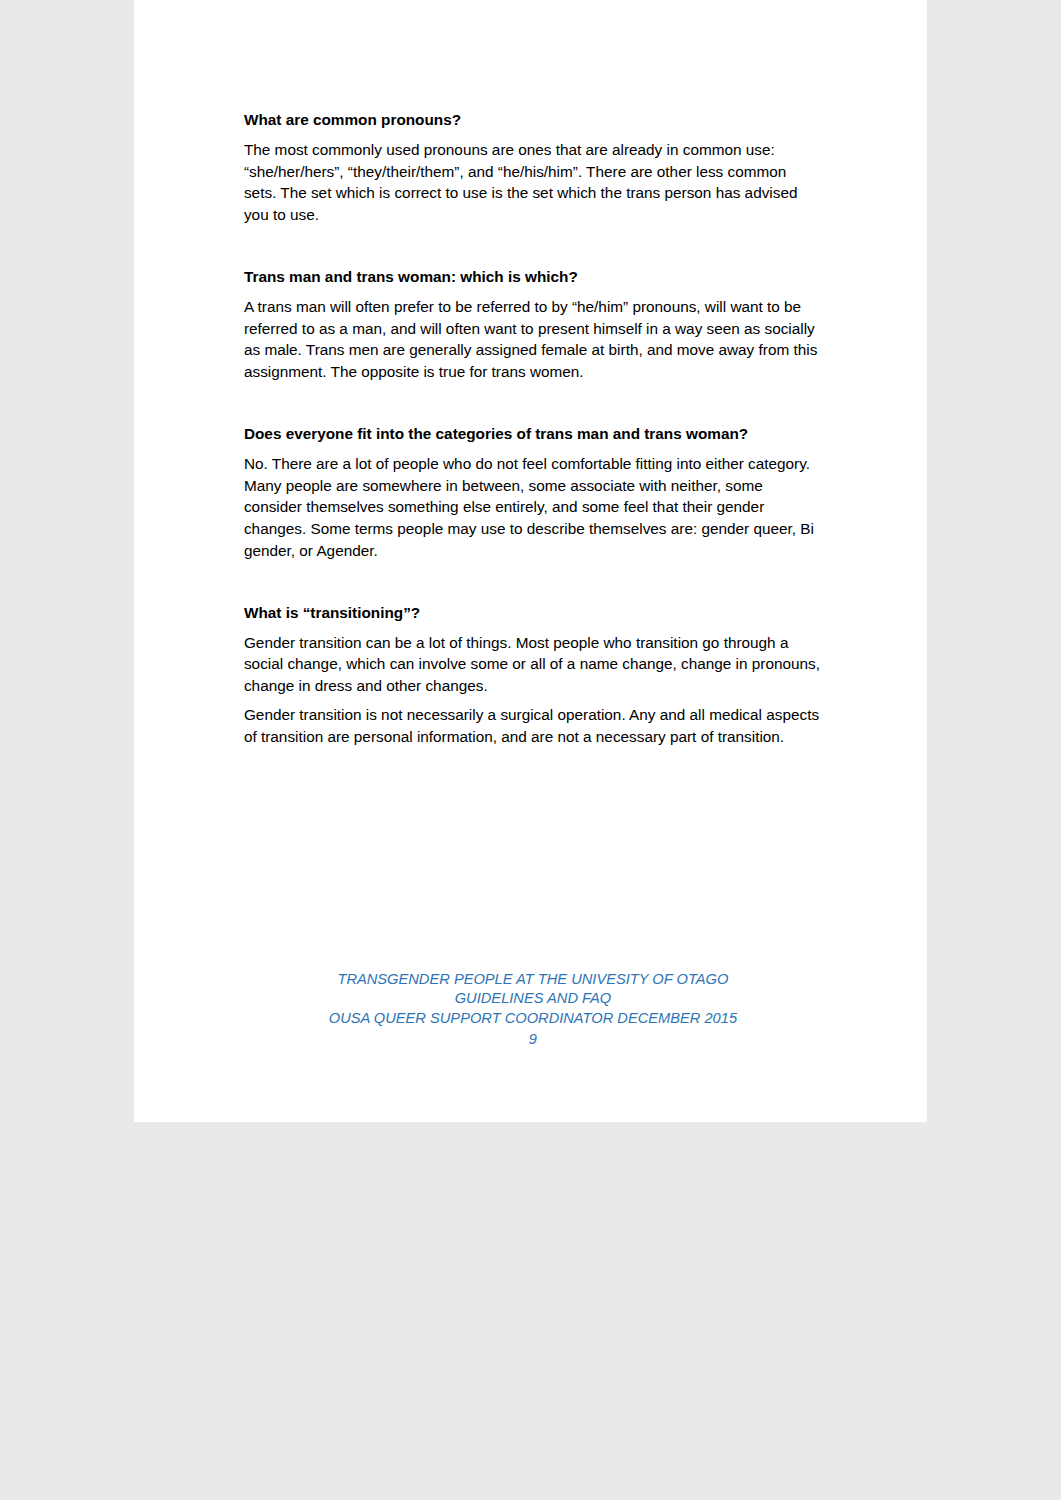What are common pronouns?
The most commonly used pronouns are ones that are already in common use: “she/her/hers”, “they/their/them”, and “he/his/him”. There are other less common sets. The set which is correct to use is the set which the trans person has advised you to use.
Trans man and trans woman: which is which?
A trans man will often prefer to be referred to by “he/him” pronouns, will want to be referred to as a man, and will often want to present himself in a way seen as socially as male. Trans men are generally assigned female at birth, and move away from this assignment. The opposite is true for trans women.
Does everyone fit into the categories of trans man and trans woman?
No. There are a lot of people who do not feel comfortable fitting into either category. Many people are somewhere in between, some associate with neither, some consider themselves something else entirely, and some feel that their gender changes. Some terms people may use to describe themselves are: gender queer, Bi gender, or Agender.
What is “transitioning”?
Gender transition can be a lot of things. Most people who transition go through a social change, which can involve some or all of a name change, change in pronouns, change in dress and other changes.
Gender transition is not necessarily a surgical operation. Any and all medical aspects of transition are personal information, and are not a necessary part of transition.
TRANSGENDER PEOPLE AT THE UNIVESITY OF OTAGO
GUIDELINES AND FAQ
OUSA QUEER SUPPORT COORDINATOR DECEMBER 2015
9